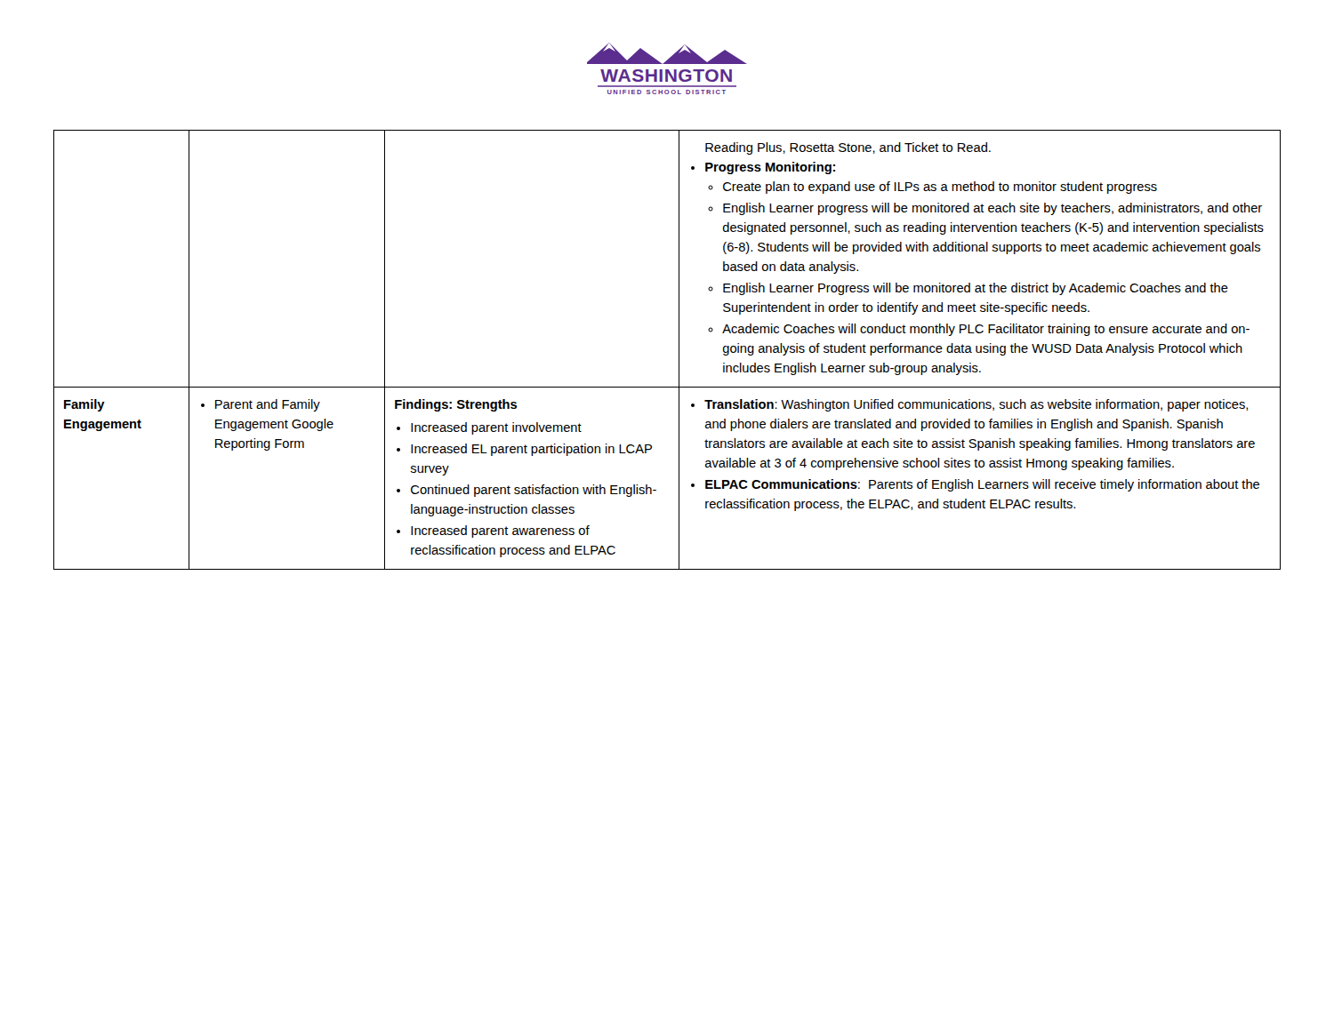WASHINGTON UNIFIED SCHOOL DISTRICT
| | | | Reading Plus, Rosetta Stone, and Ticket to Read. Progress Monitoring: Create plan to expand use of ILPs as a method to monitor student progress English Learner progress will be monitored at each site by teachers, administrators, and other designated personnel, such as reading intervention teachers (K-5) and intervention specialists (6-8). Students will be provided with additional supports to meet academic achievement goals based on data analysis. English Learner Progress will be monitored at the district by Academic Coaches and the Superintendent in order to identify and meet site-specific needs. Academic Coaches will conduct monthly PLC Facilitator training to ensure accurate and on-going analysis of student performance data using the WUSD Data Analysis Protocol which includes English Learner sub-group analysis. |
| Family Engagement | Parent and Family Engagement Google Reporting Form | Findings: Strengths Increased parent involvement Increased EL parent participation in LCAP survey Continued parent satisfaction with English-language-instruction classes Increased parent awareness of reclassification process and ELPAC | Translation : Washington Unified communications, such as website information, paper notices, and phone dialers are translated and provided to families in English and Spanish. Spanish translators are available at each site to assist Spanish speaking families. Hmong translators are available at 3 of 4 comprehensive school sites to assist Hmong speaking families. ELPAC Communications : Parents of English Learners will receive timely information about the reclassification process, the ELPAC, and student ELPAC results. |